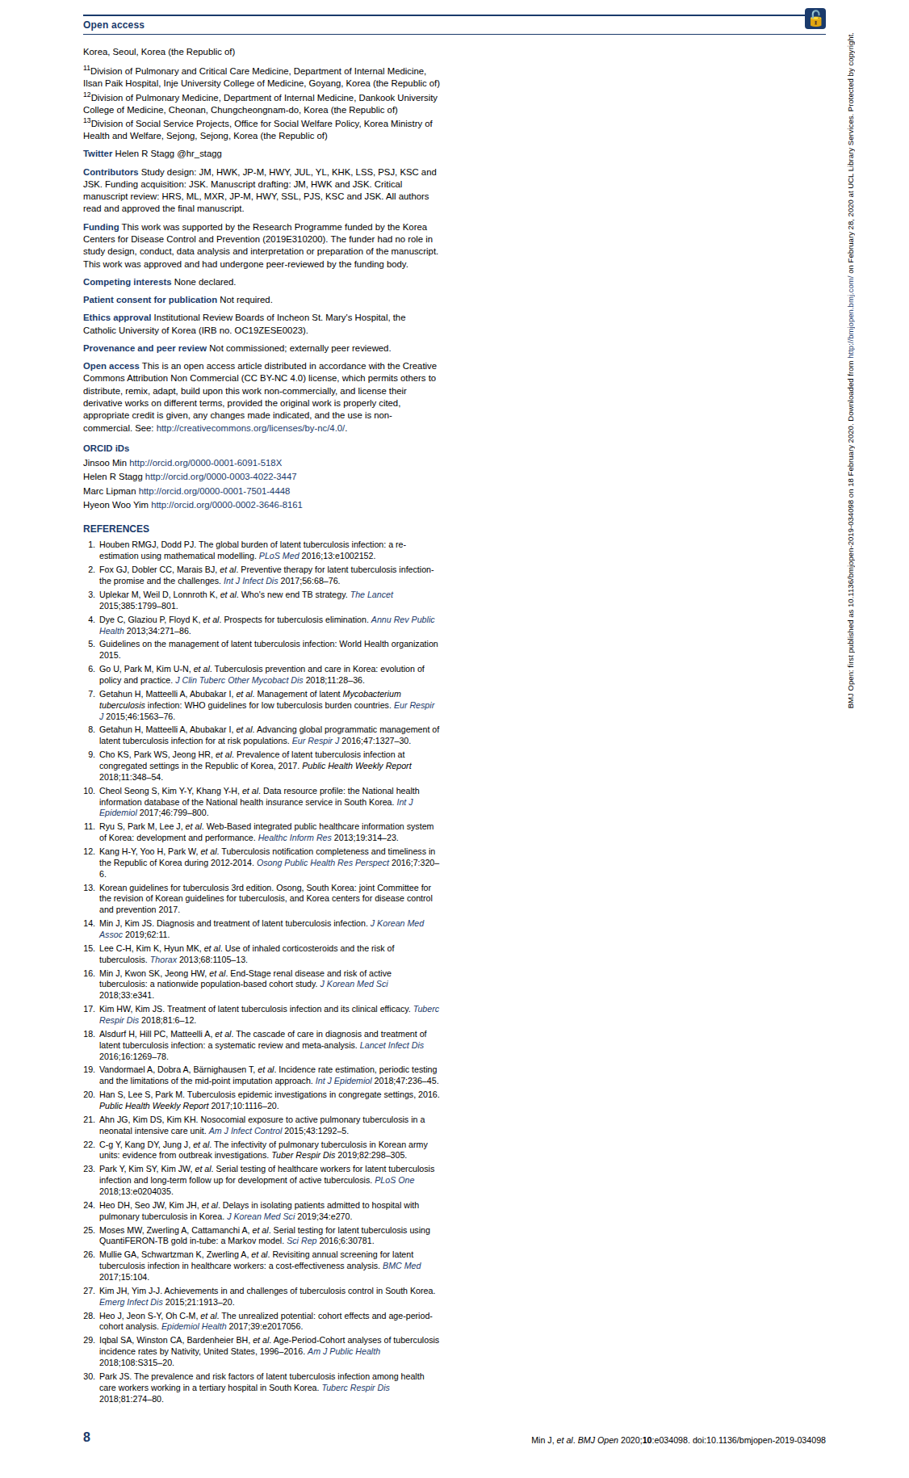BMJ Open: first published as 10.1136/bmjopen-2019-034098 on 18 February 2020. Downloaded from http://bmjopen.bmj.com/ on February 28, 2020 at UCL Library Services. Protected by copyright.
Open access
🔓
Korea, Seoul, Korea (the Republic of)
11Division of Pulmonary and Critical Care Medicine, Department of Internal Medicine, Ilsan Paik Hospital, Inje University College of Medicine, Goyang, Korea (the Republic of)
12Division of Pulmonary Medicine, Department of Internal Medicine, Dankook University College of Medicine, Cheonan, Chungcheongnam-do, Korea (the Republic of)
13Division of Social Service Projects, Office for Social Welfare Policy, Korea Ministry of Health and Welfare, Sejong, Sejong, Korea (the Republic of)
Twitter Helen R Stagg @hr_stagg
Contributors Study design: JM, HWK, JP-M, HWY, JUL, YL, KHK, LSS, PSJ, KSC and JSK. Funding acquisition: JSK. Manuscript drafting: JM, HWK and JSK. Critical manuscript review: HRS, ML, MXR, JP-M, HWY, SSL, PJS, KSC and JSK. All authors read and approved the final manuscript.
Funding This work was supported by the Research Programme funded by the Korea Centers for Disease Control and Prevention (2019E310200). The funder had no role in study design, conduct, data analysis and interpretation or preparation of the manuscript. This work was approved and had undergone peer-reviewed by the funding body.
Competing interests None declared.
Patient consent for publication Not required.
Ethics approval Institutional Review Boards of Incheon St. Mary's Hospital, the Catholic University of Korea (IRB no. OC19ZESE0023).
Provenance and peer review Not commissioned; externally peer reviewed.
Open access This is an open access article distributed in accordance with the Creative Commons Attribution Non Commercial (CC BY-NC 4.0) license, which permits others to distribute, remix, adapt, build upon this work non-commercially, and license their derivative works on different terms, provided the original work is properly cited, appropriate credit is given, any changes made indicated, and the use is non-commercial. See: http://creativecommons.org/licenses/by-nc/4.0/.
ORCID iDs
Jinsoo Min http://orcid.org/0000-0001-6091-518X
Helen R Stagg http://orcid.org/0000-0003-4022-3447
Marc Lipman http://orcid.org/0000-0001-7501-4448
Hyeon Woo Yim http://orcid.org/0000-0002-3646-8161
REFERENCES
Houben RMGJ, Dodd PJ. The global burden of latent tuberculosis infection: a re-estimation using mathematical modelling. PLoS Med 2016;13:e1002152.
Fox GJ, Dobler CC, Marais BJ, et al. Preventive therapy for latent tuberculosis infection-the promise and the challenges. Int J Infect Dis 2017;56:68–76.
Uplekar M, Weil D, Lonnroth K, et al. Who's new end TB strategy. The Lancet 2015;385:1799–801.
Dye C, Glaziou P, Floyd K, et al. Prospects for tuberculosis elimination. Annu Rev Public Health 2013;34:271–86.
Guidelines on the management of latent tuberculosis infection: World Health organization 2015.
Go U, Park M, Kim U-N, et al. Tuberculosis prevention and care in Korea: evolution of policy and practice. J Clin Tuberc Other Mycobact Dis 2018;11:28–36.
Getahun H, Matteelli A, Abubakar I, et al. Management of latent Mycobacterium tuberculosis infection: WHO guidelines for low tuberculosis burden countries. Eur Respir J 2015;46:1563–76.
Getahun H, Matteelli A, Abubakar I, et al. Advancing global programmatic management of latent tuberculosis infection for at risk populations. Eur Respir J 2016;47:1327–30.
Cho KS, Park WS, Jeong HR, et al. Prevalence of latent tuberculosis infection at congregated settings in the Republic of Korea, 2017. Public Health Weekly Report 2018;11:348–54.
Cheol Seong S, Kim Y-Y, Khang Y-H, et al. Data resource profile: the National health information database of the National health insurance service in South Korea. Int J Epidemiol 2017;46:799–800.
Ryu S, Park M, Lee J, et al. Web-Based integrated public healthcare information system of Korea: development and performance. Healthc Inform Res 2013;19:314–23.
Kang H-Y, Yoo H, Park W, et al. Tuberculosis notification completeness and timeliness in the Republic of Korea during 2012-2014. Osong Public Health Res Perspect 2016;7:320–6.
Korean guidelines for tuberculosis 3rd edition. Osong, South Korea: joint Committee for the revision of Korean guidelines for tuberculosis, and Korea centers for disease control and prevention 2017.
Min J, Kim JS. Diagnosis and treatment of latent tuberculosis infection. J Korean Med Assoc 2019;62:11.
Lee C-H, Kim K, Hyun MK, et al. Use of inhaled corticosteroids and the risk of tuberculosis. Thorax 2013;68:1105–13.
Min J, Kwon SK, Jeong HW, et al. End-Stage renal disease and risk of active tuberculosis: a nationwide population-based cohort study. J Korean Med Sci 2018;33:e341.
Kim HW, Kim JS. Treatment of latent tuberculosis infection and its clinical efficacy. Tuberc Respir Dis 2018;81:6–12.
Alsdurf H, Hill PC, Matteelli A, et al. The cascade of care in diagnosis and treatment of latent tuberculosis infection: a systematic review and meta-analysis. Lancet Infect Dis 2016;16:1269–78.
Vandormael A, Dobra A, Bärnighausen T, et al. Incidence rate estimation, periodic testing and the limitations of the mid-point imputation approach. Int J Epidemiol 2018;47:236–45.
Han S, Lee S, Park M. Tuberculosis epidemic investigations in congregate settings, 2016. Public Health Weekly Report 2017;10:1116–20.
Ahn JG, Kim DS, Kim KH. Nosocomial exposure to active pulmonary tuberculosis in a neonatal intensive care unit. Am J Infect Control 2015;43:1292–5.
C-g Y, Kang DY, Jung J, et al. The infectivity of pulmonary tuberculosis in Korean army units: evidence from outbreak investigations. Tuber Respir Dis 2019;82:298–305.
Park Y, Kim SY, Kim JW, et al. Serial testing of healthcare workers for latent tuberculosis infection and long-term follow up for development of active tuberculosis. PLoS One 2018;13:e0204035.
Heo DH, Seo JW, Kim JH, et al. Delays in isolating patients admitted to hospital with pulmonary tuberculosis in Korea. J Korean Med Sci 2019;34:e270.
Moses MW, Zwerling A, Cattamanchi A, et al. Serial testing for latent tuberculosis using QuantiFERON-TB gold in-tube: a Markov model. Sci Rep 2016;6:30781.
Mullie GA, Schwartzman K, Zwerling A, et al. Revisiting annual screening for latent tuberculosis infection in healthcare workers: a cost-effectiveness analysis. BMC Med 2017;15:104.
Kim JH, Yim J-J. Achievements in and challenges of tuberculosis control in South Korea. Emerg Infect Dis 2015;21:1913–20.
Heo J, Jeon S-Y, Oh C-M, et al. The unrealized potential: cohort effects and age-period-cohort analysis. Epidemiol Health 2017;39:e2017056.
Iqbal SA, Winston CA, Bardenheier BH, et al. Age-Period-Cohort analyses of tuberculosis incidence rates by Nativity, United States, 1996–2016. Am J Public Health 2018;108:S315–20.
Park JS. The prevalence and risk factors of latent tuberculosis infection among health care workers working in a tertiary hospital in South Korea. Tuberc Respir Dis 2018;81:274–80.
8
Min J, et al. BMJ Open 2020;10:e034098. doi:10.1136/bmjopen-2019-034098